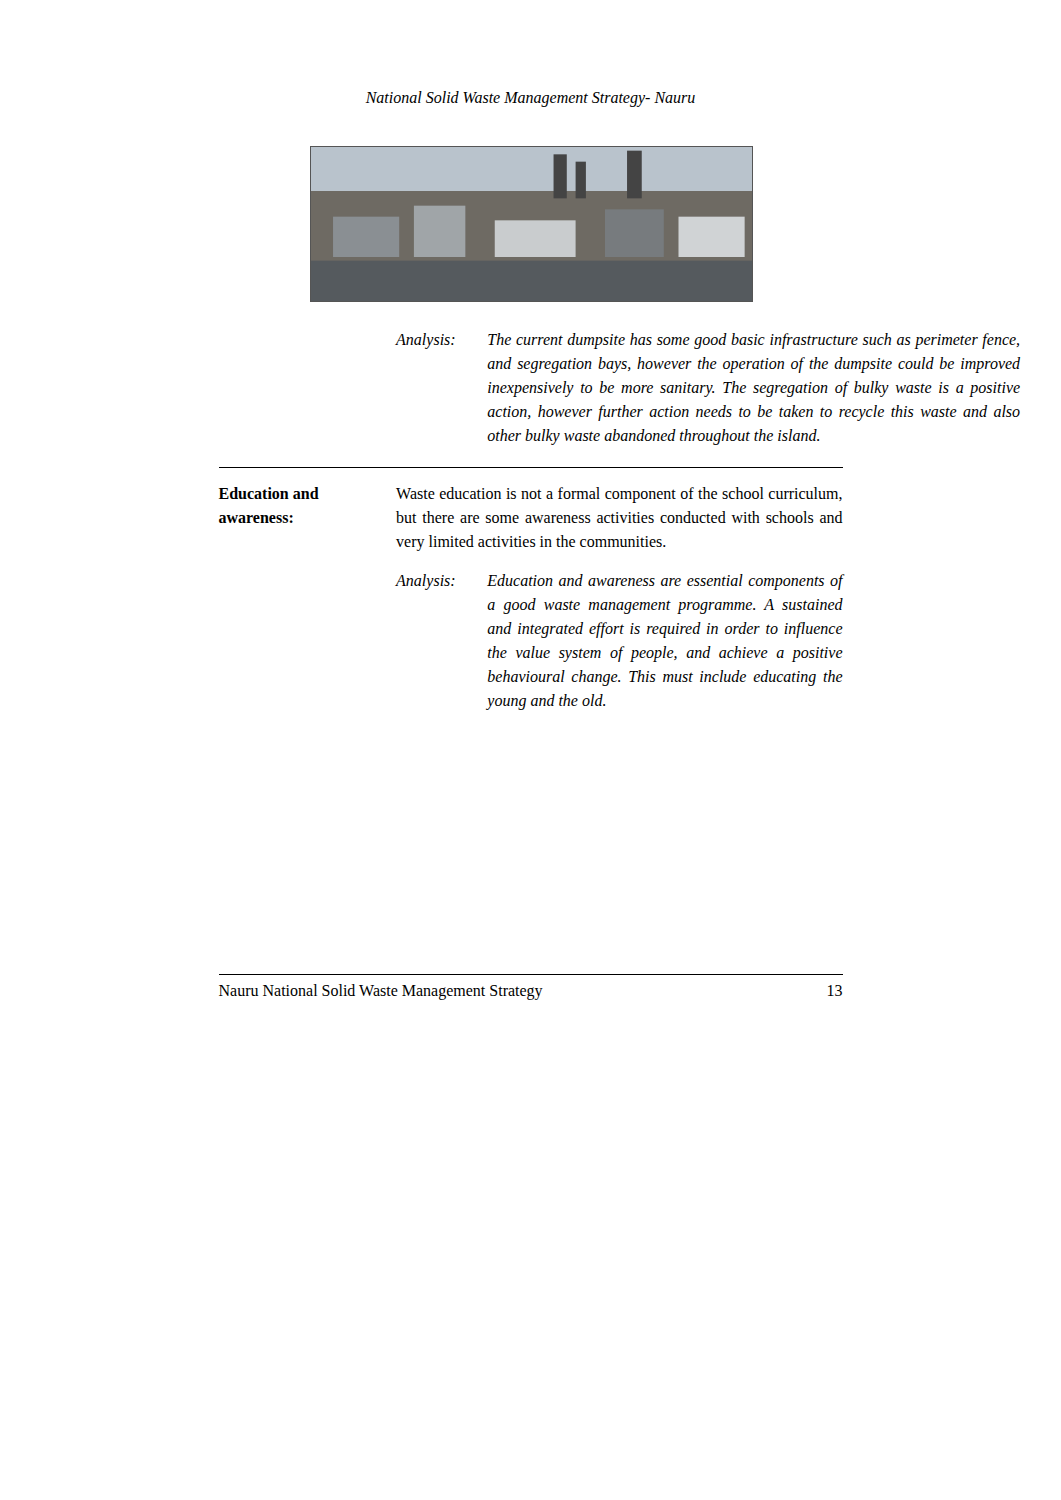National Solid Waste Management Strategy- Nauru
Analysis:
The current dumpsite has some good basic infrastructure such as perimeter fence, and segregation bays, however the operation of the dumpsite could be improved inexpensively to be more sanitary. The segregation of bulky waste is a positive action, however further action needs to be taken to recycle this waste and also other bulky waste abandoned throughout the island.
Education and awareness:
Waste education is not a formal component of the school curriculum, but there are some awareness activities conducted with schools and very limited activities in the communities.
Analysis:
Education and awareness are essential components of a good waste management programme. A sustained and integrated effort is required in order to influence the value system of people, and achieve a positive behavioural change. This must include educating the young and the old.
Nauru National Solid Waste Management Strategy 13